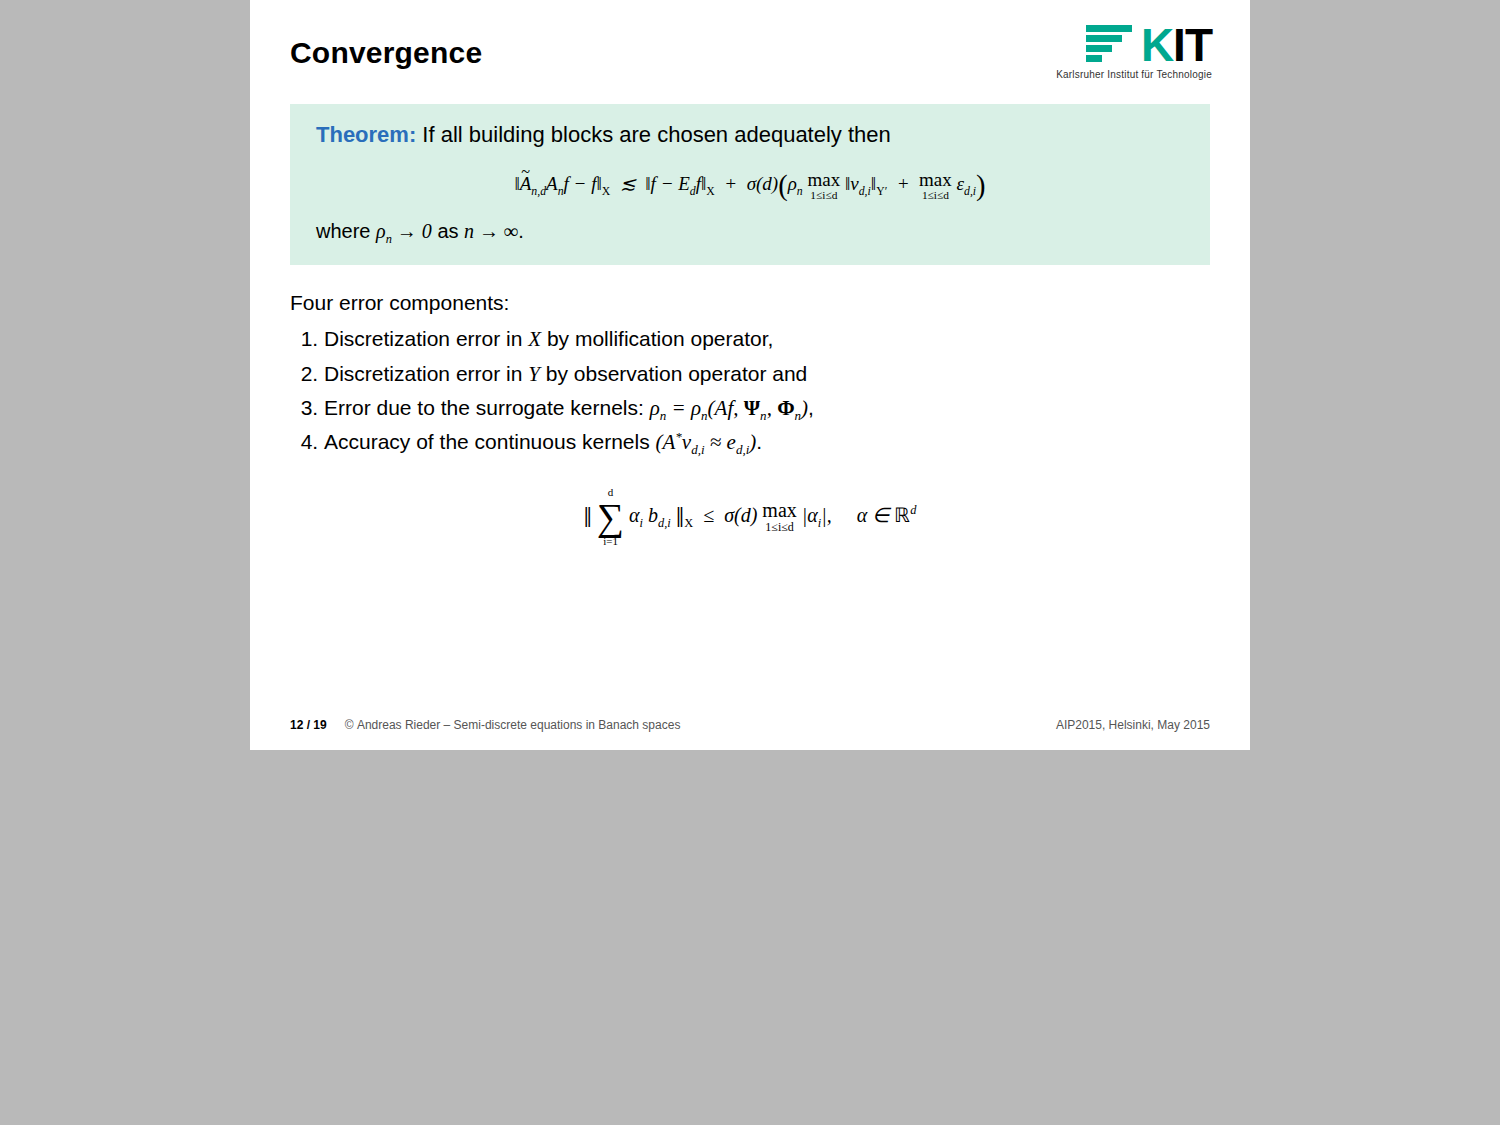KIT
Karlsruher Institut für Technologie
Convergence
Theorem: If all building blocks are chosen adequately then
‖~An,dAnf − f‖X ≲ ‖f − Edf‖X + σ(d)(ρn max 1≤i≤d ‖vd,i‖Y′ + max 1≤i≤d εd,i)
where ρn → 0 as n → ∞.
Four error components:
Discretization error in X by mollification operator,
Discretization error in Y by observation operator and
Error due to the surrogate kernels: ρn = ρn(Af, Ψn, Φn),
Accuracy of the continuous kernels (A*vd,i ≈ ed,i).
‖ d ∑ i=1 αi bd,i ‖X ≤ σ(d) max 1≤i≤d |αi|, α ∈ ℝd
12 / 19
© Andreas Rieder – Semi-discrete equations in Banach spaces
AIP2015, Helsinki, May 2015